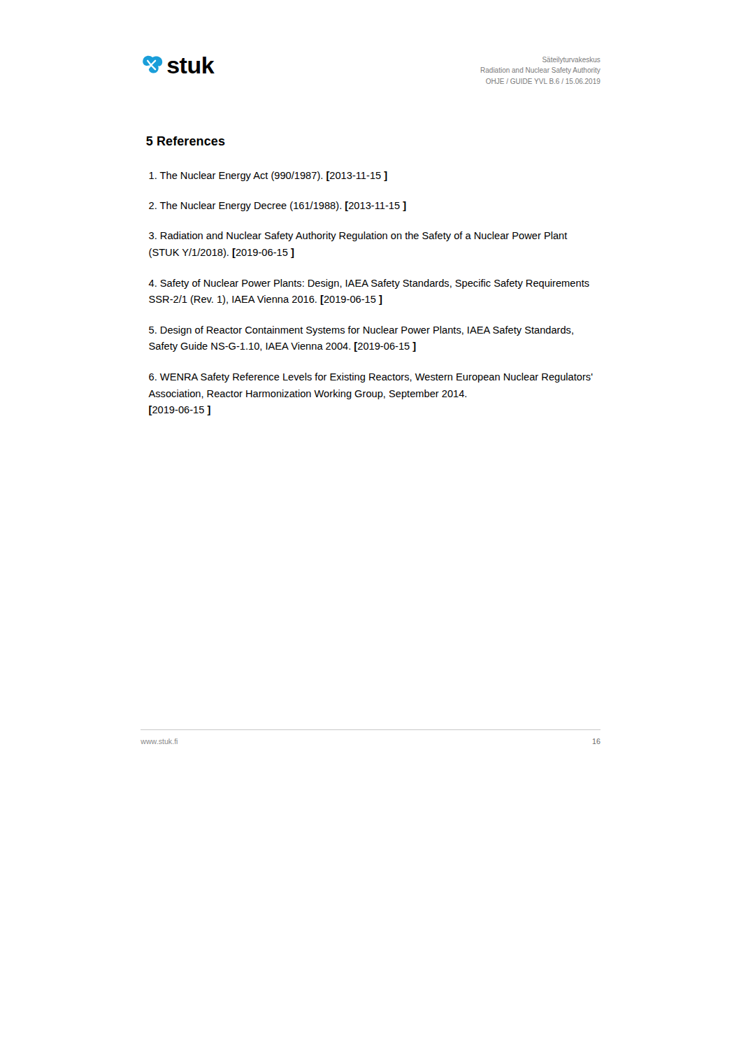stuk
Säteilyturvakeskus
Radiation and Nuclear Safety Authority
OHJE / GUIDE YVL B.6 / 15.06.2019
5 References
1. The Nuclear Energy Act (990/1987). [2013-11-15 ]
2. The Nuclear Energy Decree (161/1988). [2013-11-15 ]
3. Radiation and Nuclear Safety Authority Regulation on the Safety of a Nuclear Power Plant (STUK Y/1/2018). [2019-06-15 ]
4. Safety of Nuclear Power Plants: Design, IAEA Safety Standards, Specific Safety Requirements SSR-2/1 (Rev. 1), IAEA Vienna 2016. [2019-06-15 ]
5. Design of Reactor Containment Systems for Nuclear Power Plants, IAEA Safety Standards, Safety Guide NS-G-1.10, IAEA Vienna 2004. [2019-06-15 ]
6. WENRA Safety Reference Levels for Existing Reactors, Western European Nuclear Regulators' Association, Reactor Harmonization Working Group, September 2014.
[2019-06-15 ]
www.stuk.fi 16